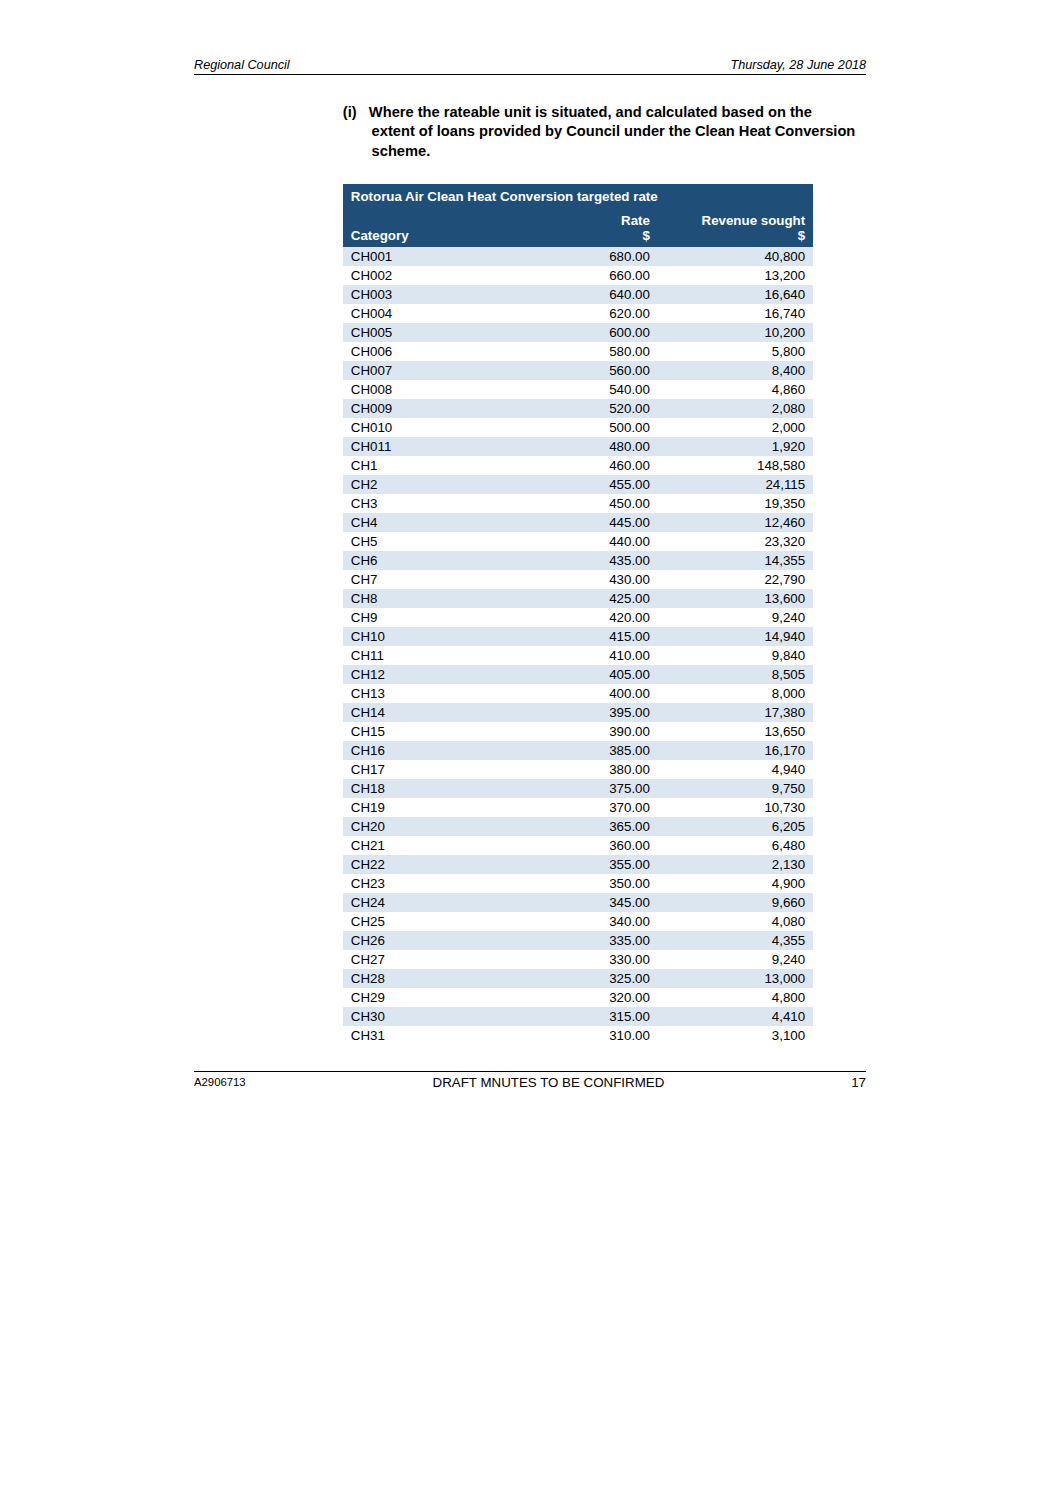Regional Council Thursday, 28 June 2018
(i) Where the rateable unit is situated, and calculated based on the extent of loans provided by Council under the Clean Heat Conversion scheme.
Rotorua Air Clean Heat Conversion targeted rate
| Category | Rate $ | Revenue sought $ |
| --- | --- | --- |
| CH001 | 680.00 | 40,800 |
| CH002 | 660.00 | 13,200 |
| CH003 | 640.00 | 16,640 |
| CH004 | 620.00 | 16,740 |
| CH005 | 600.00 | 10,200 |
| CH006 | 580.00 | 5,800 |
| CH007 | 560.00 | 8,400 |
| CH008 | 540.00 | 4,860 |
| CH009 | 520.00 | 2,080 |
| CH010 | 500.00 | 2,000 |
| CH011 | 480.00 | 1,920 |
| CH1 | 460.00 | 148,580 |
| CH2 | 455.00 | 24,115 |
| CH3 | 450.00 | 19,350 |
| CH4 | 445.00 | 12,460 |
| CH5 | 440.00 | 23,320 |
| CH6 | 435.00 | 14,355 |
| CH7 | 430.00 | 22,790 |
| CH8 | 425.00 | 13,600 |
| CH9 | 420.00 | 9,240 |
| CH10 | 415.00 | 14,940 |
| CH11 | 410.00 | 9,840 |
| CH12 | 405.00 | 8,505 |
| CH13 | 400.00 | 8,000 |
| CH14 | 395.00 | 17,380 |
| CH15 | 390.00 | 13,650 |
| CH16 | 385.00 | 16,170 |
| CH17 | 380.00 | 4,940 |
| CH18 | 375.00 | 9,750 |
| CH19 | 370.00 | 10,730 |
| CH20 | 365.00 | 6,205 |
| CH21 | 360.00 | 6,480 |
| CH22 | 355.00 | 2,130 |
| CH23 | 350.00 | 4,900 |
| CH24 | 345.00 | 9,660 |
| CH25 | 340.00 | 4,080 |
| CH26 | 335.00 | 4,355 |
| CH27 | 330.00 | 9,240 |
| CH28 | 325.00 | 13,000 |
| CH29 | 320.00 | 4,800 |
| CH30 | 315.00 | 4,410 |
| CH31 | 310.00 | 3,100 |
A2906713 DRAFT MNUTES TO BE CONFIRMED 17